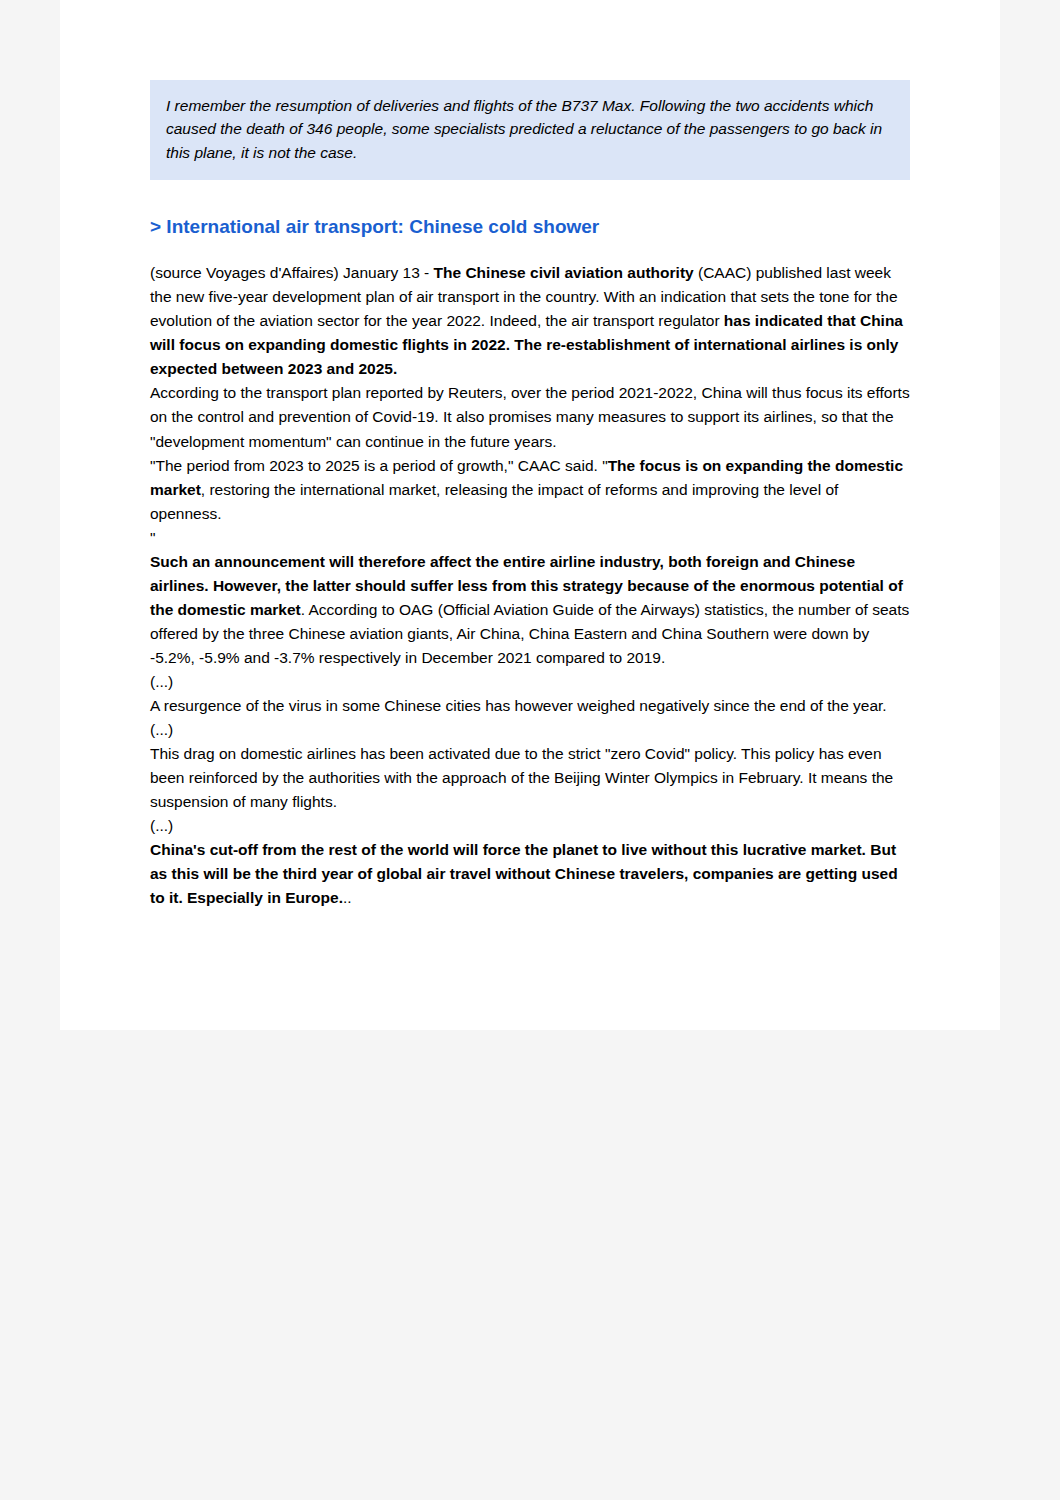I remember the resumption of deliveries and flights of the B737 Max. Following the two accidents which caused the death of 346 people, some specialists predicted a reluctance of the passengers to go back in this plane, it is not the case.
> International air transport: Chinese cold shower
(source Voyages d'Affaires) January 13 - The Chinese civil aviation authority (CAAC) published last week the new five-year development plan of air transport in the country. With an indication that sets the tone for the evolution of the aviation sector for the year 2022. Indeed, the air transport regulator has indicated that China will focus on expanding domestic flights in 2022. The re-establishment of international airlines is only expected between 2023 and 2025.
According to the transport plan reported by Reuters, over the period 2021-2022, China will thus focus its efforts on the control and prevention of Covid-19. It also promises many measures to support its airlines, so that the "development momentum" can continue in the future years.
"The period from 2023 to 2025 is a period of growth," CAAC said. "The focus is on expanding the domestic market, restoring the international market, releasing the impact of reforms and improving the level of openness.
"
Such an announcement will therefore affect the entire airline industry, both foreign and Chinese airlines. However, the latter should suffer less from this strategy because of the enormous potential of the domestic market. According to OAG (Official Aviation Guide of the Airways) statistics, the number of seats offered by the three Chinese aviation giants, Air China, China Eastern and China Southern were down by -5.2%, -5.9% and -3.7% respectively in December 2021 compared to 2019.
(...)
A resurgence of the virus in some Chinese cities has however weighed negatively since the end of the year.
(...)
This drag on domestic airlines has been activated due to the strict "zero Covid" policy. This policy has even been reinforced by the authorities with the approach of the Beijing Winter Olympics in February. It means the suspension of many flights.
(...)
China's cut-off from the rest of the world will force the planet to live without this lucrative market. But as this will be the third year of global air travel without Chinese travelers, companies are getting used to it. Especially in Europe...